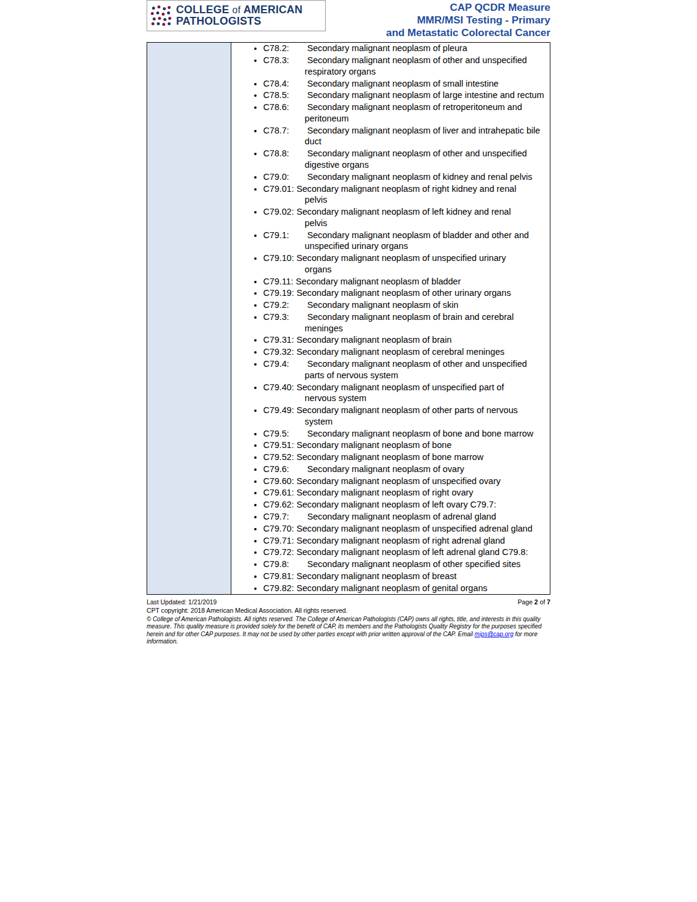COLLEGE of AMERICAN
PATHOLOGISTS
CAP QCDR Measure
MMR/MSI Testing - Primary
and Metastatic Colorectal Cancer
| | C78.2: Secondary malignant neoplasm of pleura C78.3: Secondary malignant neoplasm of other and unspecified respiratory organs C78.4: Secondary malignant neoplasm of small intestine C78.5: Secondary malignant neoplasm of large intestine and rectum C78.6: Secondary malignant neoplasm of retroperitoneum and peritoneum C78.7: Secondary malignant neoplasm of liver and intrahepatic bile duct C78.8: Secondary malignant neoplasm of other and unspecified digestive organs C79.0: Secondary malignant neoplasm of kidney and renal pelvis C79.01: Secondary malignant neoplasm of right kidney and renal pelvis C79.02: Secondary malignant neoplasm of left kidney and renal pelvis C79.1: Secondary malignant neoplasm of bladder and other and unspecified urinary organs C79.10: Secondary malignant neoplasm of unspecified urinary organs C79.11: Secondary malignant neoplasm of bladder C79.19: Secondary malignant neoplasm of other urinary organs C79.2: Secondary malignant neoplasm of skin C79.3: Secondary malignant neoplasm of brain and cerebral meninges C79.31: Secondary malignant neoplasm of brain C79.32: Secondary malignant neoplasm of cerebral meninges C79.4: Secondary malignant neoplasm of other and unspecified parts of nervous system C79.40: Secondary malignant neoplasm of unspecified part of nervous system C79.49: Secondary malignant neoplasm of other parts of nervous system C79.5: Secondary malignant neoplasm of bone and bone marrow C79.51: Secondary malignant neoplasm of bone C79.52: Secondary malignant neoplasm of bone marrow C79.6: Secondary malignant neoplasm of ovary C79.60: Secondary malignant neoplasm of unspecified ovary C79.61: Secondary malignant neoplasm of right ovary C79.62: Secondary malignant neoplasm of left ovary C79.7: C79.7: Secondary malignant neoplasm of adrenal gland C79.70: Secondary malignant neoplasm of unspecified adrenal gland C79.71: Secondary malignant neoplasm of right adrenal gland C79.72: Secondary malignant neoplasm of left adrenal gland C79.8: C79.8: Secondary malignant neoplasm of other specified sites C79.81: Secondary malignant neoplasm of breast C79.82: Secondary malignant neoplasm of genital organs |
Last Updated: 1/21/2019
Page 2 of 7
CPT copyright: 2018 American Medical Association. All rights reserved.
© College of American Pathologists. All rights reserved. The College of American Pathologists (CAP) owns all rights, title, and interests in this quality measure. This quality measure is provided solely for the benefit of CAP, its members and the Pathologists Quality Registry for the purposes specified herein and for other CAP purposes. It may not be used by other parties except with prior written approval of the CAP. Email mips@cap.org for more information.